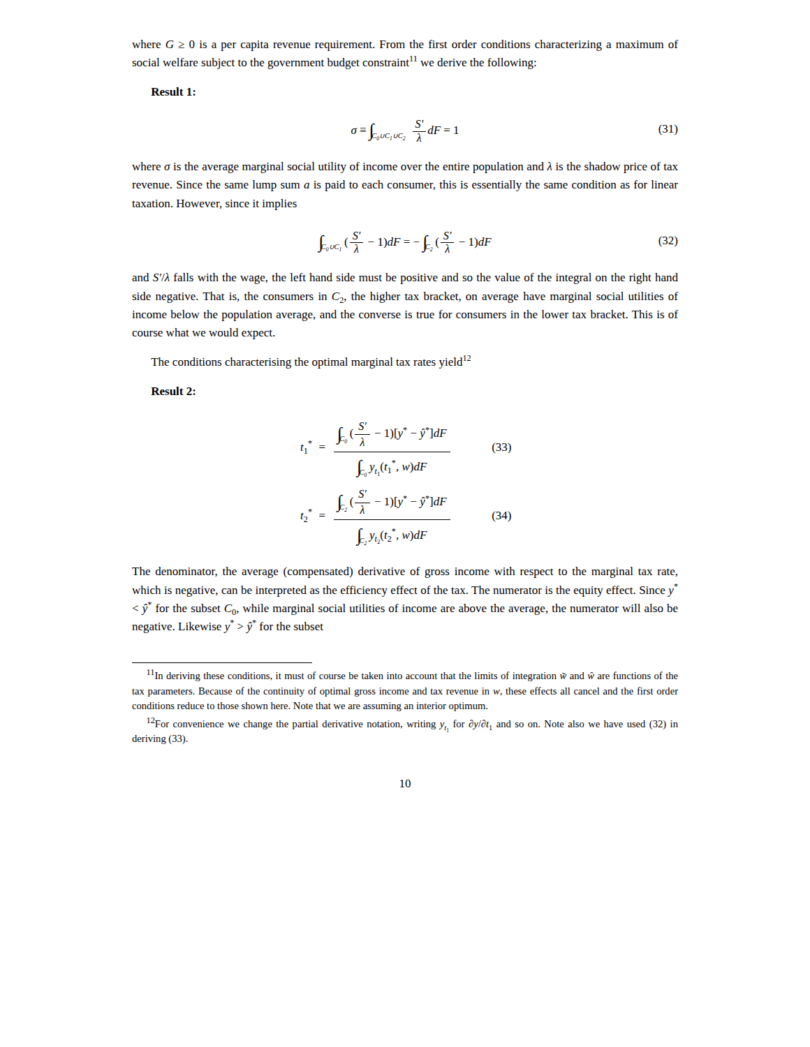where G ≥ 0 is a per capita revenue requirement. From the first order conditions characterizing a maximum of social welfare subject to the government budget constraint11 we derive the following:
Result 1:
σ ≡ ∫C0∪C1∪C2 S′λ dF = 1 (31)
where σ is the average marginal social utility of income over the entire population and λ is the shadow price of tax revenue. Since the same lump sum a is paid to each consumer, this is essentially the same condition as for linear taxation. However, since it implies
∫C0∪C1(S′λ − 1)dF = − ∫C2(S′λ − 1)dF (32)
and S′/λ falls with the wage, the left hand side must be positive and so the value of the integral on the right hand side negative. That is, the consumers in C2, the higher tax bracket, on average have marginal social utilities of income below the population average, and the converse is true for consumers in the lower tax bracket. This is of course what we would expect.
The conditions characterising the optimal marginal tax rates yield12
Result 2:
t1*
=
∫C0(S′λ − 1)[y* − ŷ*]dF ∫C0 yt1(t1*, w)dF
(33)
t2*
=
∫C2(S′λ − 1)[y* − ŷ*]dF ∫C2 yt2(t2*, w)dF
(34)
The denominator, the average (compensated) derivative of gross income with respect to the marginal tax rate, which is negative, can be interpreted as the efficiency effect of the tax. The numerator is the equity effect. Since y* < ŷ* for the subset C0, while marginal social utilities of income are above the average, the numerator will also be negative. Likewise y* > ŷ* for the subset
11In deriving these conditions, it must of course be taken into account that the limits of integration w̃ and ŵ are functions of the tax parameters. Because of the continuity of optimal gross income and tax revenue in w, these effects all cancel and the first order conditions reduce to those shown here. Note that we are assuming an interior optimum.
12For convenience we change the partial derivative notation, writing yt1 for ∂y/∂t1 and so on. Note also we have used (32) in deriving (33).
10